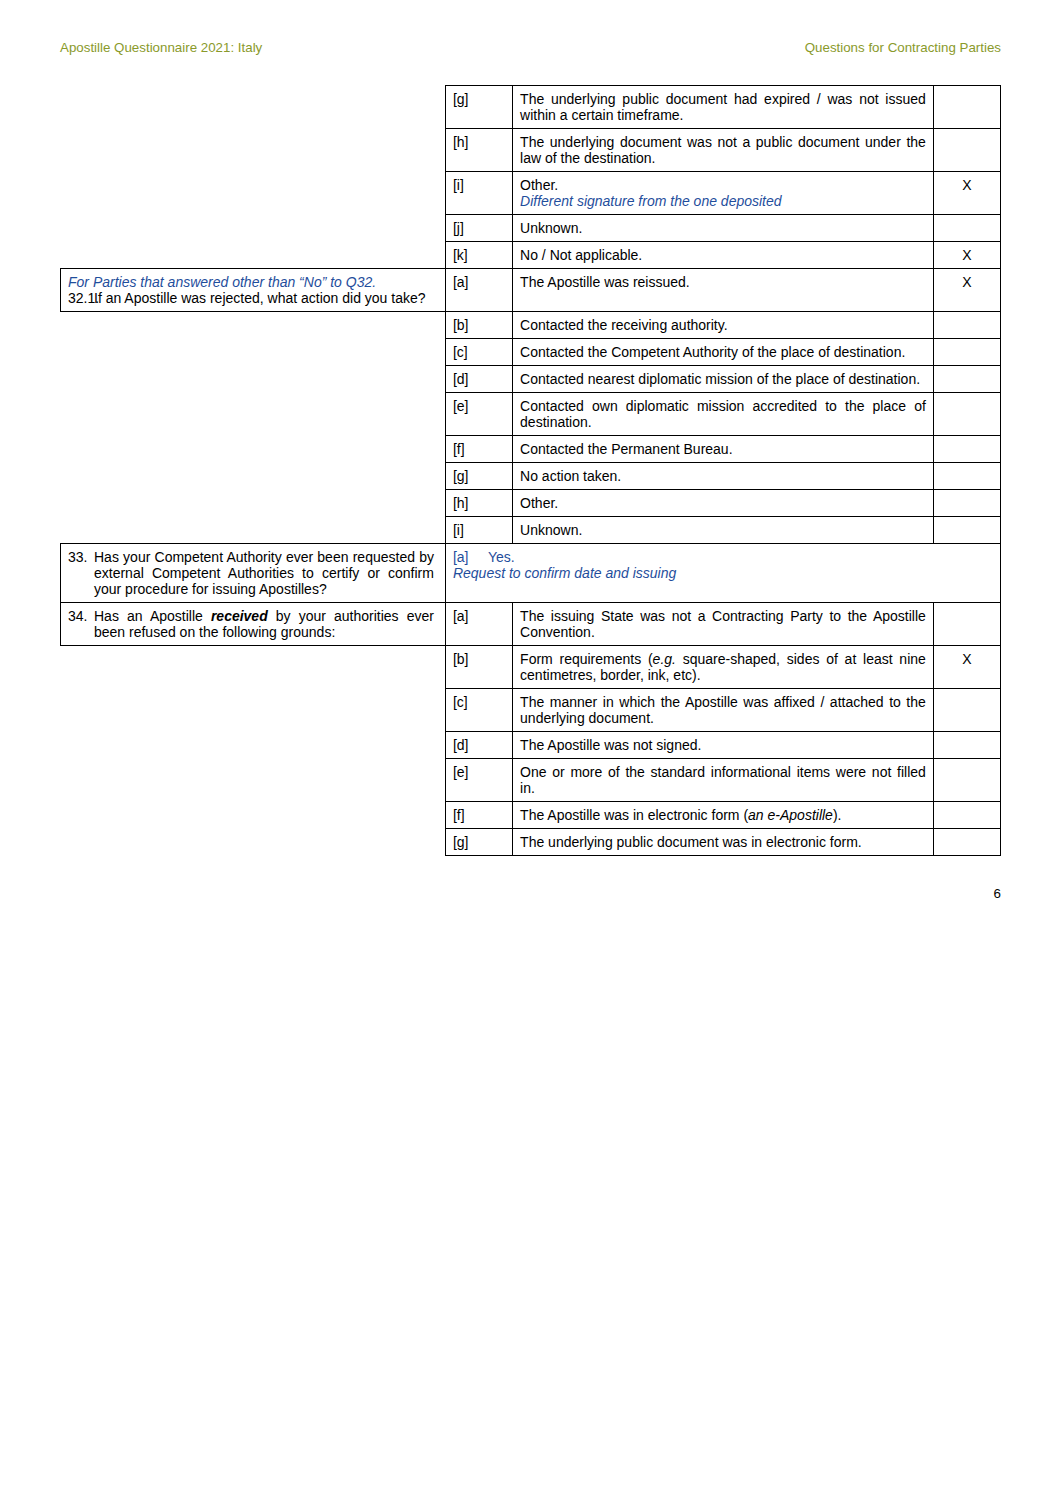Apostille Questionnaire 2021: Italy
Questions for Contracting Parties
| | [g] | The underlying public document had expired / was not issued within a certain timeframe. | |
| | [h] | The underlying document was not a public document under the law of the destination. | |
| | [i] | Other. Different signature from the one deposited | X |
| | [j] | Unknown. | |
| | [k] | No / Not applicable. | X |
| For Parties that answered other than “No” to Q32. 32.1. If an Apostille was rejected, what action did you take? | [a] | The Apostille was reissued. | X |
| | [b] | Contacted the receiving authority. | |
| | [c] | Contacted the Competent Authority of the place of destination. | |
| | [d] | Contacted nearest diplomatic mission of the place of destination. | |
| | [e] | Contacted own diplomatic mission accredited to the place of destination. | |
| | [f] | Contacted the Permanent Bureau. | |
| | [g] | No action taken. | |
| | [h] | Other. | |
| | [i] | Unknown. | |
| 33. Has your Competent Authority ever been requested by external Competent Authorities to certify or confirm your procedure for issuing Apostilles? | [a] Yes. Request to confirm date and issuing |
| 34. Has an Apostille received by your authorities ever been refused on the following grounds: | [a] | The issuing State was not a Contracting Party to the Apostille Convention. | |
| | [b] | Form requirements ( e.g. square-shaped, sides of at least nine centimetres, border, ink, etc). | X |
| | [c] | The manner in which the Apostille was affixed / attached to the underlying document. | |
| | [d] | The Apostille was not signed. | |
| | [e] | One or more of the standard informational items were not filled in. | |
| | [f] | The Apostille was in electronic form ( an e-Apostille ). | |
| | [g] | The underlying public document was in electronic form. | |
6